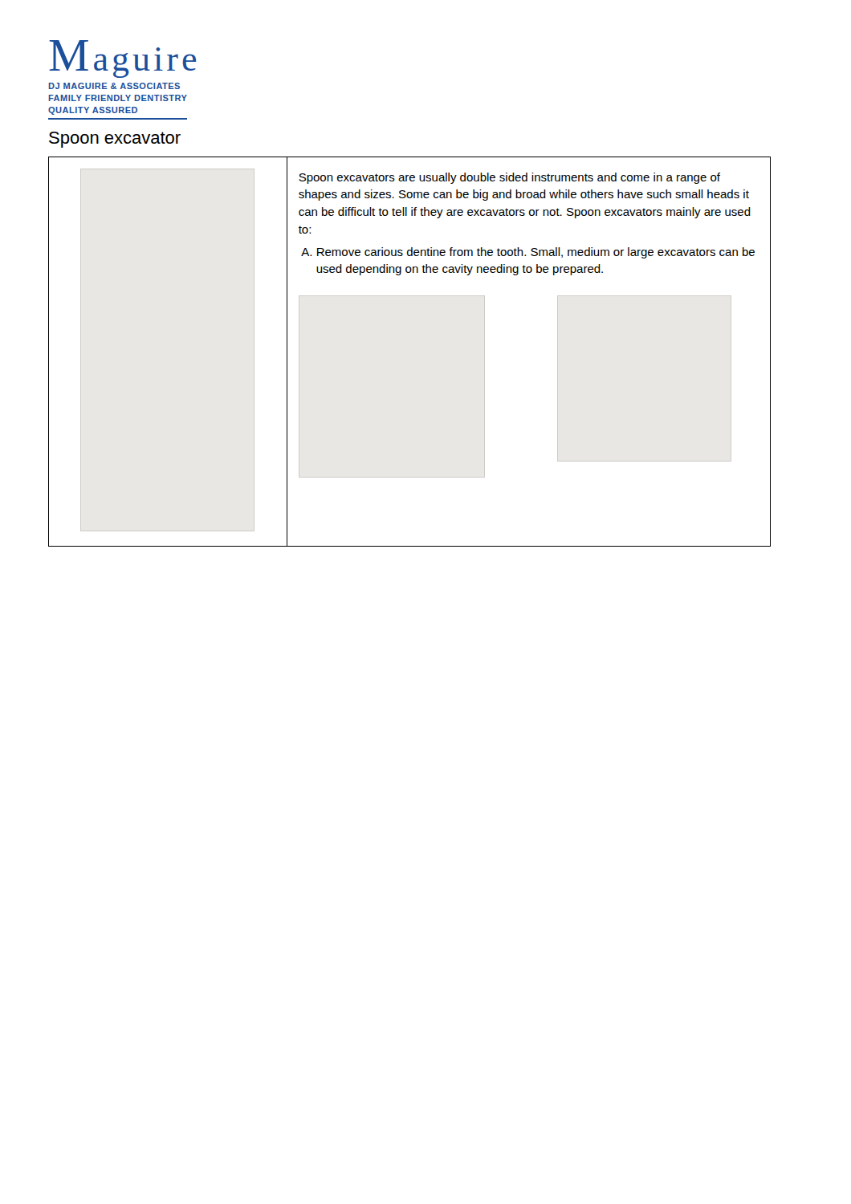Maguire
DJ MAGUIRE & ASSOCIATES
FAMILY FRIENDLY DENTISTRY
QUALITY ASSURED
Spoon excavator
| | Spoon excavators are usually double sided instruments and come in a range of shapes and sizes. Some can be big and broad while others have such small heads it can be difficult to tell if they are excavators or not. Spoon excavators mainly are used to: Remove carious dentine from the tooth. Small, medium or large excavators can be used depending on the cavity needing to be prepared. |